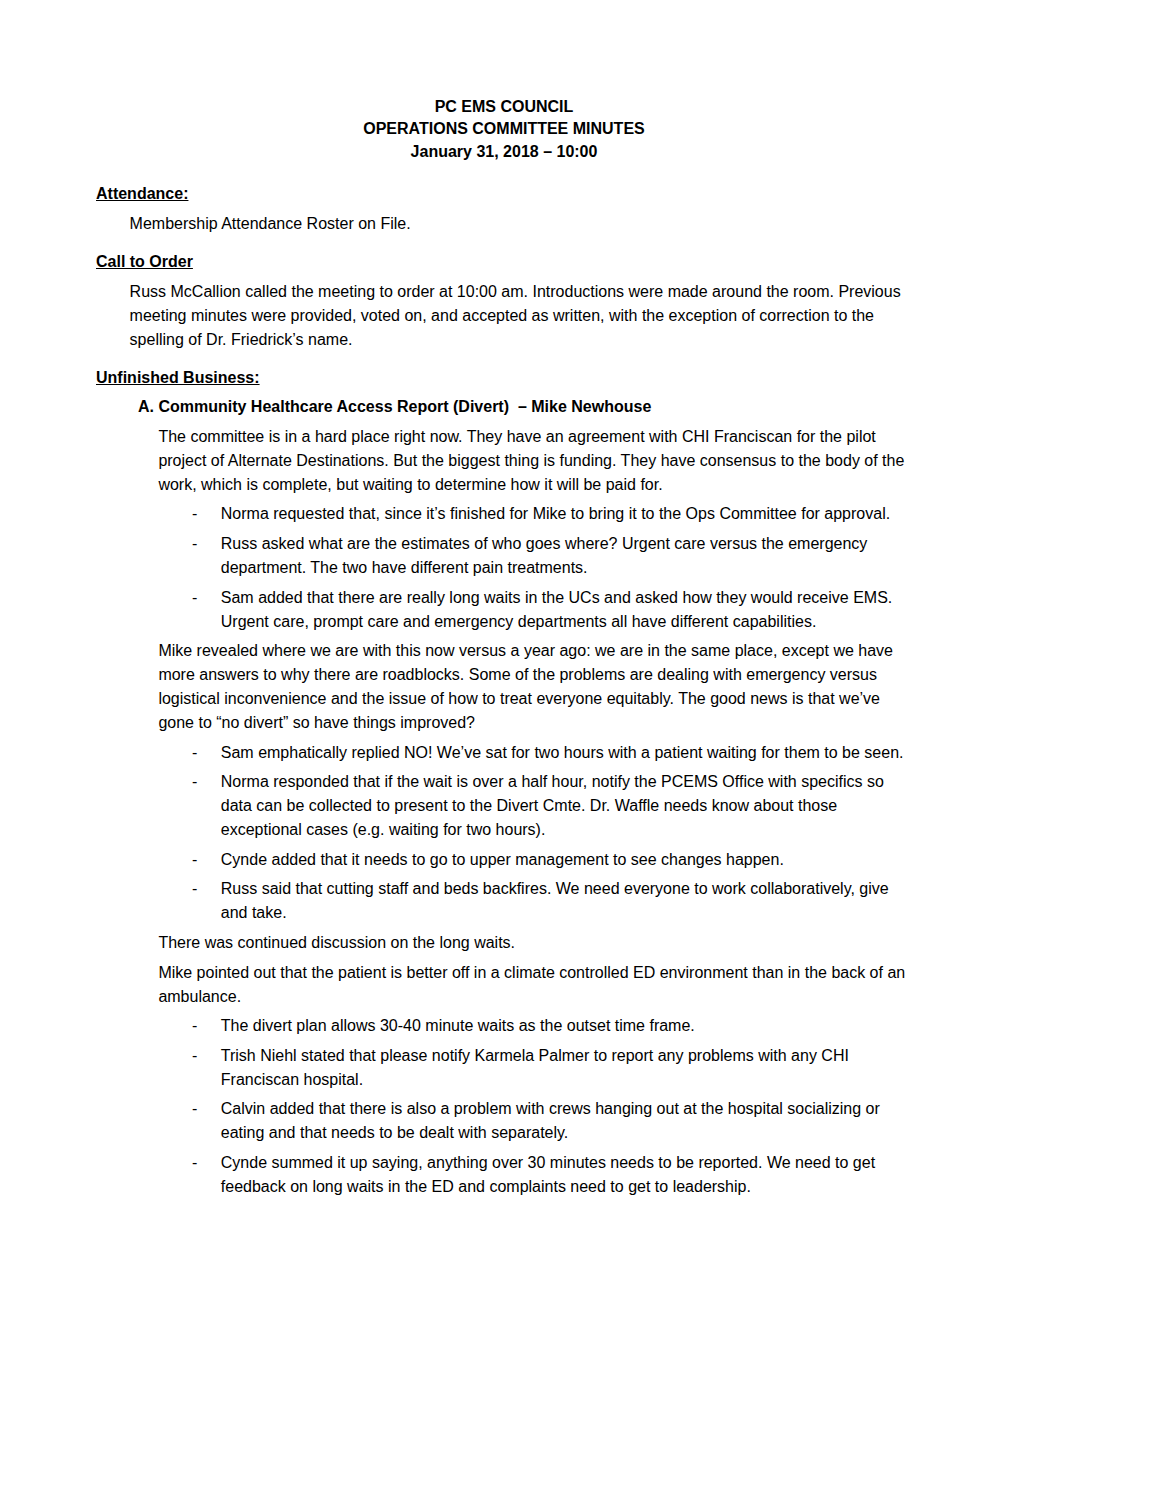PC EMS COUNCIL
OPERATIONS COMMITTEE MINUTES
January 31, 2018 – 10:00
Attendance:
Membership Attendance Roster on File.
Call to Order
Russ McCallion called the meeting to order at 10:00 am. Introductions were made around the room. Previous meeting minutes were provided, voted on, and accepted as written, with the exception of correction to the spelling of Dr. Friedrick’s name.
Unfinished Business:
Community Healthcare Access Report (Divert) – Mike Newhouse
The committee is in a hard place right now. They have an agreement with CHI Franciscan for the pilot project of Alternate Destinations. But the biggest thing is funding. They have consensus to the body of the work, which is complete, but waiting to determine how it will be paid for.
Norma requested that, since it’s finished for Mike to bring it to the Ops Committee for approval.
Russ asked what are the estimates of who goes where? Urgent care versus the emergency department. The two have different pain treatments.
Sam added that there are really long waits in the UCs and asked how they would receive EMS. Urgent care, prompt care and emergency departments all have different capabilities.
Mike revealed where we are with this now versus a year ago: we are in the same place, except we have more answers to why there are roadblocks. Some of the problems are dealing with emergency versus logistical inconvenience and the issue of how to treat everyone equitably. The good news is that we’ve gone to “no divert” so have things improved?
Sam emphatically replied NO! We’ve sat for two hours with a patient waiting for them to be seen.
Norma responded that if the wait is over a half hour, notify the PCEMS Office with specifics so data can be collected to present to the Divert Cmte. Dr. Waffle needs know about those exceptional cases (e.g. waiting for two hours).
Cynde added that it needs to go to upper management to see changes happen.
Russ said that cutting staff and beds backfires. We need everyone to work collaboratively, give and take.
There was continued discussion on the long waits.
Mike pointed out that the patient is better off in a climate controlled ED environment than in the back of an ambulance.
The divert plan allows 30-40 minute waits as the outset time frame.
Trish Niehl stated that please notify Karmela Palmer to report any problems with any CHI Franciscan hospital.
Calvin added that there is also a problem with crews hanging out at the hospital socializing or eating and that needs to be dealt with separately.
Cynde summed it up saying, anything over 30 minutes needs to be reported. We need to get feedback on long waits in the ED and complaints need to get to leadership.